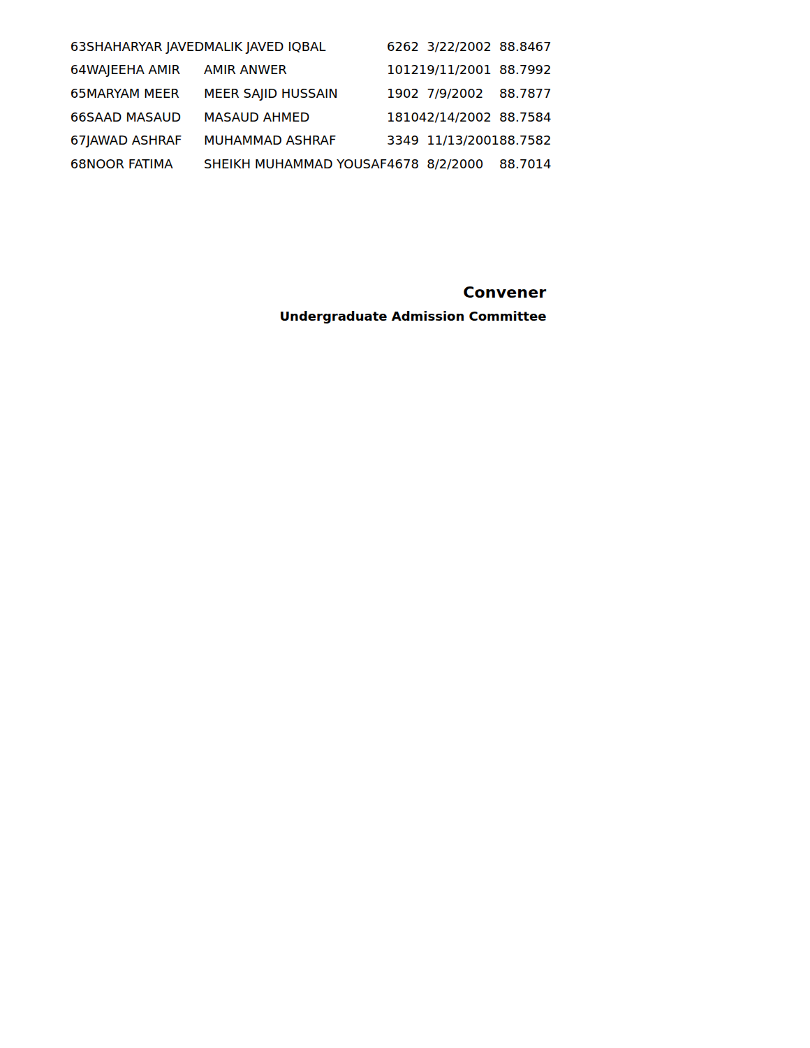| 63 | SHAHARYAR JAVED | MALIK JAVED IQBAL | 6262 | 3/22/2002 | 88.8467 |
| 64 | WAJEEHA AMIR | AMIR ANWER | 10121 | 9/11/2001 | 88.7992 |
| 65 | MARYAM MEER | MEER SAJID HUSSAIN | 1902 | 7/9/2002 | 88.7877 |
| 66 | SAAD MASAUD | MASAUD AHMED | 18104 | 2/14/2002 | 88.7584 |
| 67 | JAWAD ASHRAF | MUHAMMAD ASHRAF | 3349 | 11/13/2001 | 88.7582 |
| 68 | NOOR FATIMA | SHEIKH MUHAMMAD YOUSAF | 4678 | 8/2/2000 | 88.7014 |
Convener
Undergraduate Admission Committee